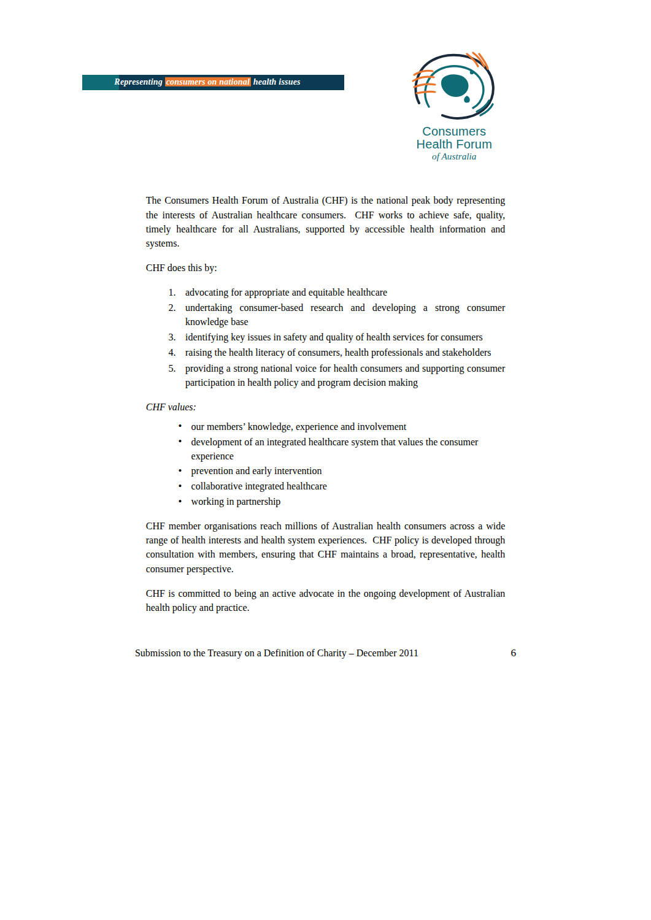Representing consumers on national health issues
Consumers
Health Forum
of Australia
The Consumers Health Forum of Australia (CHF) is the national peak body representing the interests of Australian healthcare consumers. CHF works to achieve safe, quality, timely healthcare for all Australians, supported by accessible health information and systems.
CHF does this by:
advocating for appropriate and equitable healthcare
undertaking consumer-based research and developing a strong consumer knowledge base
identifying key issues in safety and quality of health services for consumers
raising the health literacy of consumers, health professionals and stakeholders
providing a strong national voice for health consumers and supporting consumer participation in health policy and program decision making
CHF values:
our members’ knowledge, experience and involvement
development of an integrated healthcare system that values the consumer experience
prevention and early intervention
collaborative integrated healthcare
working in partnership
CHF member organisations reach millions of Australian health consumers across a wide range of health interests and health system experiences. CHF policy is developed through consultation with members, ensuring that CHF maintains a broad, representative, health consumer perspective.
CHF is committed to being an active advocate in the ongoing development of Australian health policy and practice.
Submission to the Treasury on a Definition of Charity – December 2011 6